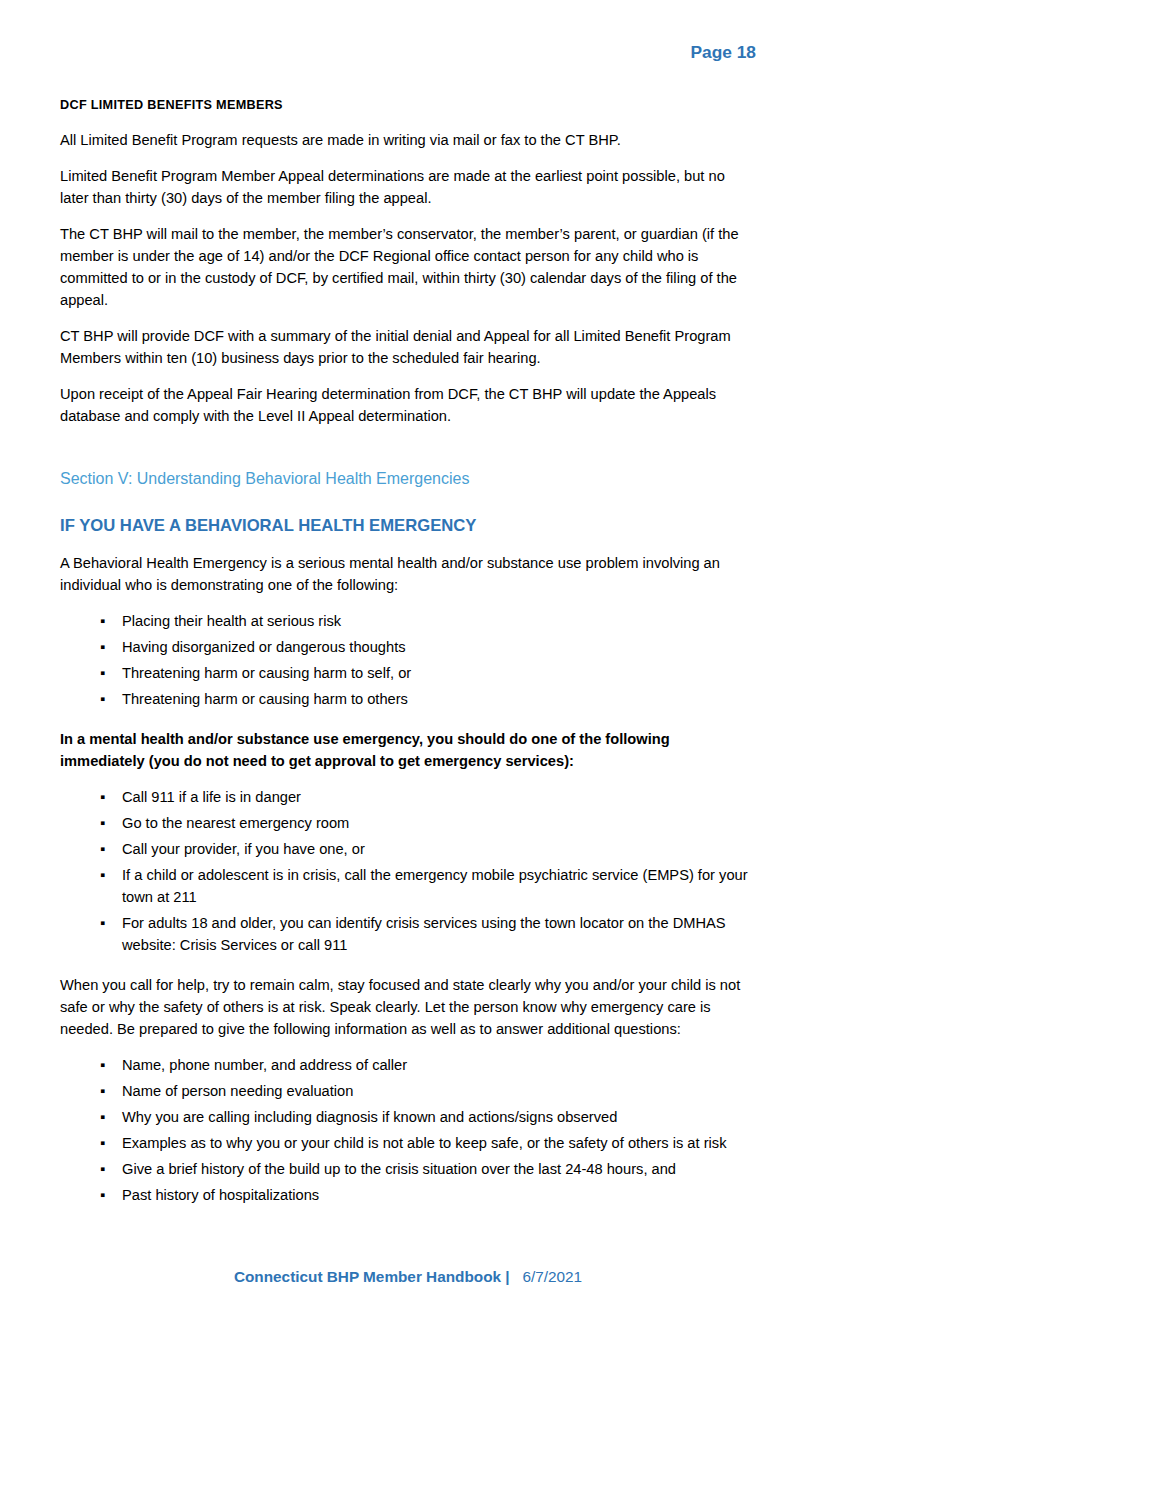Page 18
DCF LIMITED BENEFITS MEMBERS
All Limited Benefit Program requests are made in writing via mail or fax to the CT BHP.
Limited Benefit Program Member Appeal determinations are made at the earliest point possible, but no later than thirty (30) days of the member filing the appeal.
The CT BHP will mail to the member, the member’s conservator, the member’s parent, or guardian (if the member is under the age of 14) and/or the DCF Regional office contact person for any child who is committed to or in the custody of DCF, by certified mail, within thirty (30) calendar days of the filing of the appeal.
CT BHP will provide DCF with a summary of the initial denial and Appeal for all Limited Benefit Program Members within ten (10) business days prior to the scheduled fair hearing.
Upon receipt of the Appeal Fair Hearing determination from DCF, the CT BHP will update the Appeals database and comply with the Level II Appeal determination.
Section V: Understanding Behavioral Health Emergencies
IF YOU HAVE A BEHAVIORAL HEALTH EMERGENCY
A Behavioral Health Emergency is a serious mental health and/or substance use problem involving an individual who is demonstrating one of the following:
Placing their health at serious risk
Having disorganized or dangerous thoughts
Threatening harm or causing harm to self, or
Threatening harm or causing harm to others
In a mental health and/or substance use emergency, you should do one of the following immediately (you do not need to get approval to get emergency services):
Call 911 if a life is in danger
Go to the nearest emergency room
Call your provider, if you have one, or
If a child or adolescent is in crisis, call the emergency mobile psychiatric service (EMPS) for your town at 211
For adults 18 and older, you can identify crisis services using the town locator on the DMHAS website: Crisis Services or call 911
When you call for help, try to remain calm, stay focused and state clearly why you and/or your child is not safe or why the safety of others is at risk. Speak clearly. Let the person know why emergency care is needed. Be prepared to give the following information as well as to answer additional questions:
Name, phone number, and address of caller
Name of person needing evaluation
Why you are calling including diagnosis if known and actions/signs observed
Examples as to why you or your child is not able to keep safe, or the safety of others is at risk
Give a brief history of the build up to the crisis situation over the last 24-48 hours, and
Past history of hospitalizations
Connecticut BHP Member Handbook | 6/7/2021